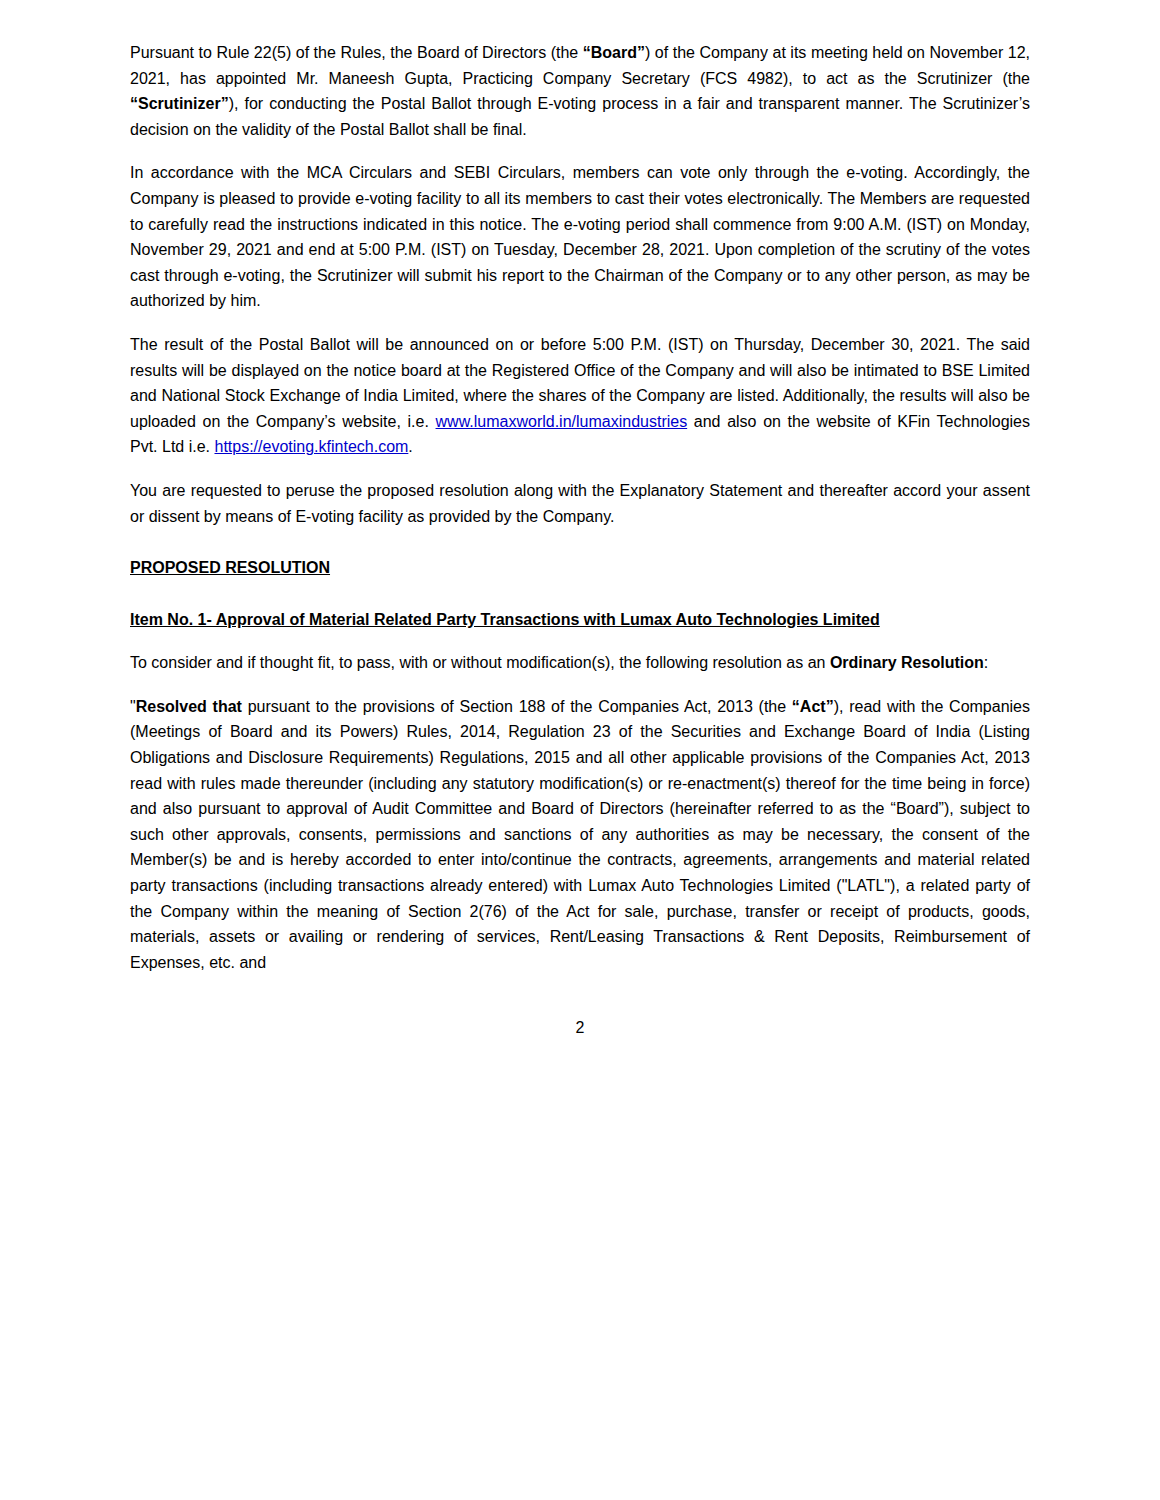Pursuant to Rule 22(5) of the Rules, the Board of Directors (the “Board”) of the Company at its meeting held on November 12, 2021, has appointed Mr. Maneesh Gupta, Practicing Company Secretary (FCS 4982), to act as the Scrutinizer (the “Scrutinizer”), for conducting the Postal Ballot through E-voting process in a fair and transparent manner. The Scrutinizer’s decision on the validity of the Postal Ballot shall be final.
In accordance with the MCA Circulars and SEBI Circulars, members can vote only through the e-voting. Accordingly, the Company is pleased to provide e-voting facility to all its members to cast their votes electronically. The Members are requested to carefully read the instructions indicated in this notice. The e-voting period shall commence from 9:00 A.M. (IST) on Monday, November 29, 2021 and end at 5:00 P.M. (IST) on Tuesday, December 28, 2021. Upon completion of the scrutiny of the votes cast through e-voting, the Scrutinizer will submit his report to the Chairman of the Company or to any other person, as may be authorized by him.
The result of the Postal Ballot will be announced on or before 5:00 P.M. (IST) on Thursday, December 30, 2021. The said results will be displayed on the notice board at the Registered Office of the Company and will also be intimated to BSE Limited and National Stock Exchange of India Limited, where the shares of the Company are listed. Additionally, the results will also be uploaded on the Company’s website, i.e. www.lumaxworld.in/lumaxindustries and also on the website of KFin Technologies Pvt. Ltd i.e. https://evoting.kfintech.com.
You are requested to peruse the proposed resolution along with the Explanatory Statement and thereafter accord your assent or dissent by means of E-voting facility as provided by the Company.
PROPOSED RESOLUTION
Item No. 1- Approval of Material Related Party Transactions with Lumax Auto Technologies Limited
To consider and if thought fit, to pass, with or without modification(s), the following resolution as an Ordinary Resolution:
"Resolved that pursuant to the provisions of Section 188 of the Companies Act, 2013 (the “Act”), read with the Companies (Meetings of Board and its Powers) Rules, 2014, Regulation 23 of the Securities and Exchange Board of India (Listing Obligations and Disclosure Requirements) Regulations, 2015 and all other applicable provisions of the Companies Act, 2013 read with rules made thereunder (including any statutory modification(s) or re-enactment(s) thereof for the time being in force) and also pursuant to approval of Audit Committee and Board of Directors (hereinafter referred to as the “Board”), subject to such other approvals, consents, permissions and sanctions of any authorities as may be necessary, the consent of the Member(s) be and is hereby accorded to enter into/continue the contracts, agreements, arrangements and material related party transactions (including transactions already entered) with Lumax Auto Technologies Limited ("LATL"), a related party of the Company within the meaning of Section 2(76) of the Act for sale, purchase, transfer or receipt of products, goods, materials, assets or availing or rendering of services, Rent/Leasing Transactions & Rent Deposits, Reimbursement of Expenses, etc. and
2